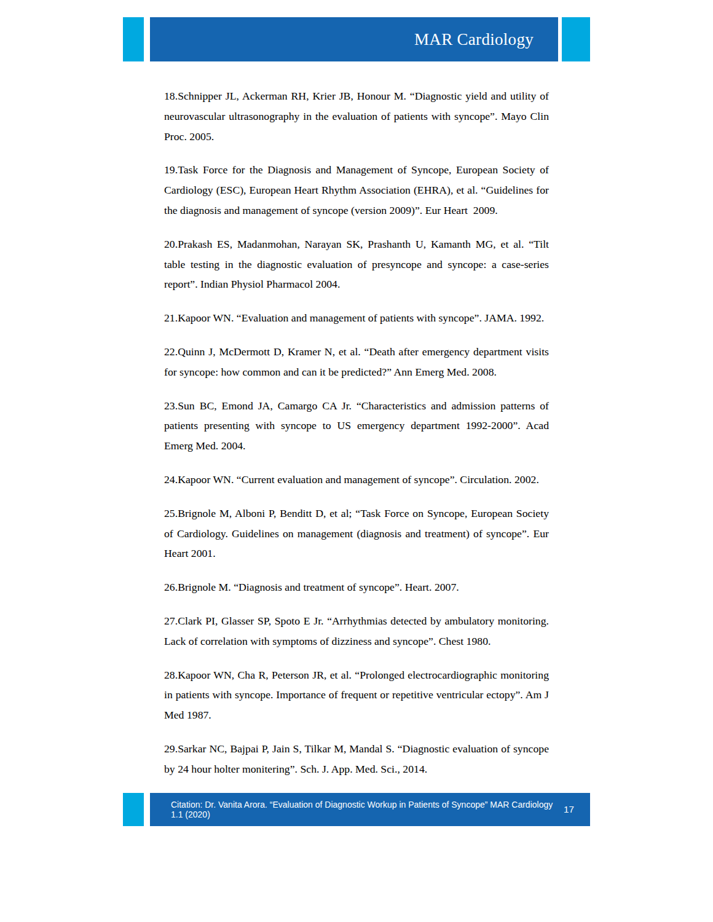MAR Cardiology
18.Schnipper JL, Ackerman RH, Krier JB, Honour M. “Diagnostic yield and utility of neurovascular ultrasonography in the evaluation of patients with syncope”. Mayo Clin Proc. 2005.
19.Task Force for the Diagnosis and Management of Syncope, European Society of Cardiology (ESC), European Heart Rhythm Association (EHRA), et al. “Guidelines for the diagnosis and management of syncope (version 2009)”. Eur Heart 2009.
20.Prakash ES, Madanmohan, Narayan SK, Prashanth U, Kamanth MG, et al. “Tilt table testing in the diagnostic evaluation of presyncope and syncope: a case-series report”. Indian Physiol Pharmacol 2004.
21.Kapoor WN. “Evaluation and management of patients with syncope”. JAMA. 1992.
22.Quinn J, McDermott D, Kramer N, et al. “Death after emergency department visits for syncope: how common and can it be predicted?” Ann Emerg Med. 2008.
23.Sun BC, Emond JA, Camargo CA Jr. “Characteristics and admission patterns of patients presenting with syncope to US emergency department 1992-2000”. Acad Emerg Med. 2004.
24.Kapoor WN. “Current evaluation and management of syncope”. Circulation. 2002.
25.Brignole M, Alboni P, Benditt D, et al; “Task Force on Syncope, European Society of Cardiology. Guidelines on management (diagnosis and treatment) of syncope”. Eur Heart 2001.
26.Brignole M. “Diagnosis and treatment of syncope”. Heart. 2007.
27.Clark PI, Glasser SP, Spoto E Jr. “Arrhythmias detected by ambulatory monitoring. Lack of correlation with symptoms of dizziness and syncope”. Chest 1980.
28.Kapoor WN, Cha R, Peterson JR, et al. “Prolonged electrocardiographic monitoring in patients with syncope. Importance of frequent or repetitive ventricular ectopy”. Am J Med 1987.
29.Sarkar NC, Bajpai P, Jain S, Tilkar M, Mandal S. “Diagnostic evaluation of syncope by 24 hour holter monitering”. Sch. J. App. Med. Sci., 2014.
Citation: Dr. Vanita Arora. “Evaluation of Diagnostic Workup in Patients of Syncope” MAR Cardiology 1.1 (2020) 17